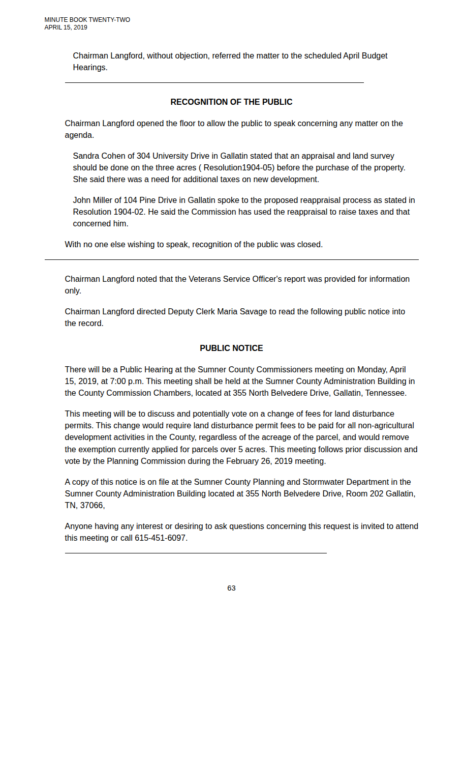MINUTE BOOK TWENTY-TWO
APRIL 15, 2019
Chairman Langford, without objection, referred the matter to the scheduled April Budget Hearings.
RECOGNITION OF THE PUBLIC
Chairman Langford opened the floor to allow the public to speak concerning any matter on the agenda.
Sandra Cohen of 304 University Drive in Gallatin stated that an appraisal and land survey should be done on the three acres ( Resolution1904-05) before the purchase of the property. She said there was a need for additional taxes on new development.
John Miller of 104 Pine Drive in Gallatin spoke to the proposed reappraisal process as stated in Resolution 1904-02. He said the Commission has used the reappraisal to raise taxes and that concerned him.
With no one else wishing to speak, recognition of the public was closed.
Chairman Langford noted that the Veterans Service Officer's report was provided for information only.
Chairman Langford directed Deputy Clerk Maria Savage to read the following public notice into the record.
PUBLIC NOTICE
There will be a Public Hearing at the Sumner County Commissioners meeting on Monday, April 15, 2019, at 7:00 p.m. This meeting shall be held at the Sumner County Administration Building in the County Commission Chambers, located at 355 North Belvedere Drive, Gallatin, Tennessee.
This meeting will be to discuss and potentially vote on a change of fees for land disturbance permits. This change would require land disturbance permit fees to be paid for all non-agricultural development activities in the County, regardless of the acreage of the parcel, and would remove the exemption currently applied for parcels over 5 acres. This meeting follows prior discussion and vote by the Planning Commission during the February 26, 2019 meeting.
A copy of this notice is on file at the Sumner County Planning and Stormwater Department in the Sumner County Administration Building located at 355 North Belvedere Drive, Room 202 Gallatin, TN, 37066,
Anyone having any interest or desiring to ask questions concerning this request is invited to attend this meeting or call 615-451-6097.
63